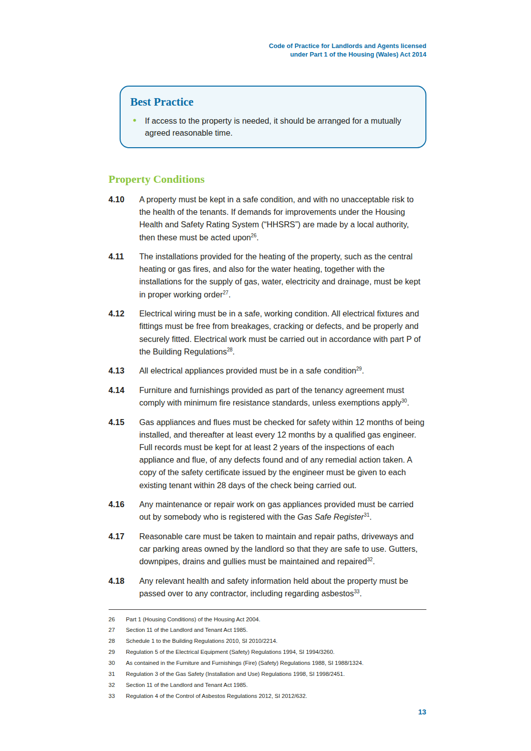Code of Practice for Landlords and Agents licensed
under Part 1 of the Housing (Wales) Act 2014
Best Practice
If access to the property is needed, it should be arranged for a mutually agreed reasonable time.
Property Conditions
4.10
A property must be kept in a safe condition, and with no unacceptable risk to the health of the tenants. If demands for improvements under the Housing Health and Safety Rating System (“HHSRS”) are made by a local authority, then these must be acted upon26.
4.11
The installations provided for the heating of the property, such as the central heating or gas fires, and also for the water heating, together with the installations for the supply of gas, water, electricity and drainage, must be kept in proper working order27.
4.12
Electrical wiring must be in a safe, working condition. All electrical fixtures and fittings must be free from breakages, cracking or defects, and be properly and securely fitted. Electrical work must be carried out in accordance with part P of the Building Regulations28.
4.13
All electrical appliances provided must be in a safe condition29.
4.14
Furniture and furnishings provided as part of the tenancy agreement must comply with minimum fire resistance standards, unless exemptions apply30.
4.15
Gas appliances and flues must be checked for safety within 12 months of being installed, and thereafter at least every 12 months by a qualified gas engineer. Full records must be kept for at least 2 years of the inspections of each appliance and flue, of any defects found and of any remedial action taken. A copy of the safety certificate issued by the engineer must be given to each existing tenant within 28 days of the check being carried out.
4.16
Any maintenance or repair work on gas appliances provided must be carried out by somebody who is registered with the Gas Safe Register31.
4.17
Reasonable care must be taken to maintain and repair paths, driveways and car parking areas owned by the landlord so that they are safe to use. Gutters, downpipes, drains and gullies must be maintained and repaired32.
4.18
Any relevant health and safety information held about the property must be passed over to any contractor, including regarding asbestos33.
26
Part 1 (Housing Conditions) of the Housing Act 2004.
27
Section 11 of the Landlord and Tenant Act 1985.
28
Schedule 1 to the Building Regulations 2010, SI 2010/2214.
29
Regulation 5 of the Electrical Equipment (Safety) Regulations 1994, SI 1994/3260.
30
As contained in the Furniture and Furnishings (Fire) (Safety) Regulations 1988, SI 1988/1324.
31
Regulation 3 of the Gas Safety (Installation and Use) Regulations 1998, SI 1998/2451.
32
Section 11 of the Landlord and Tenant Act 1985.
33
Regulation 4 of the Control of Asbestos Regulations 2012, SI 2012/632.
13